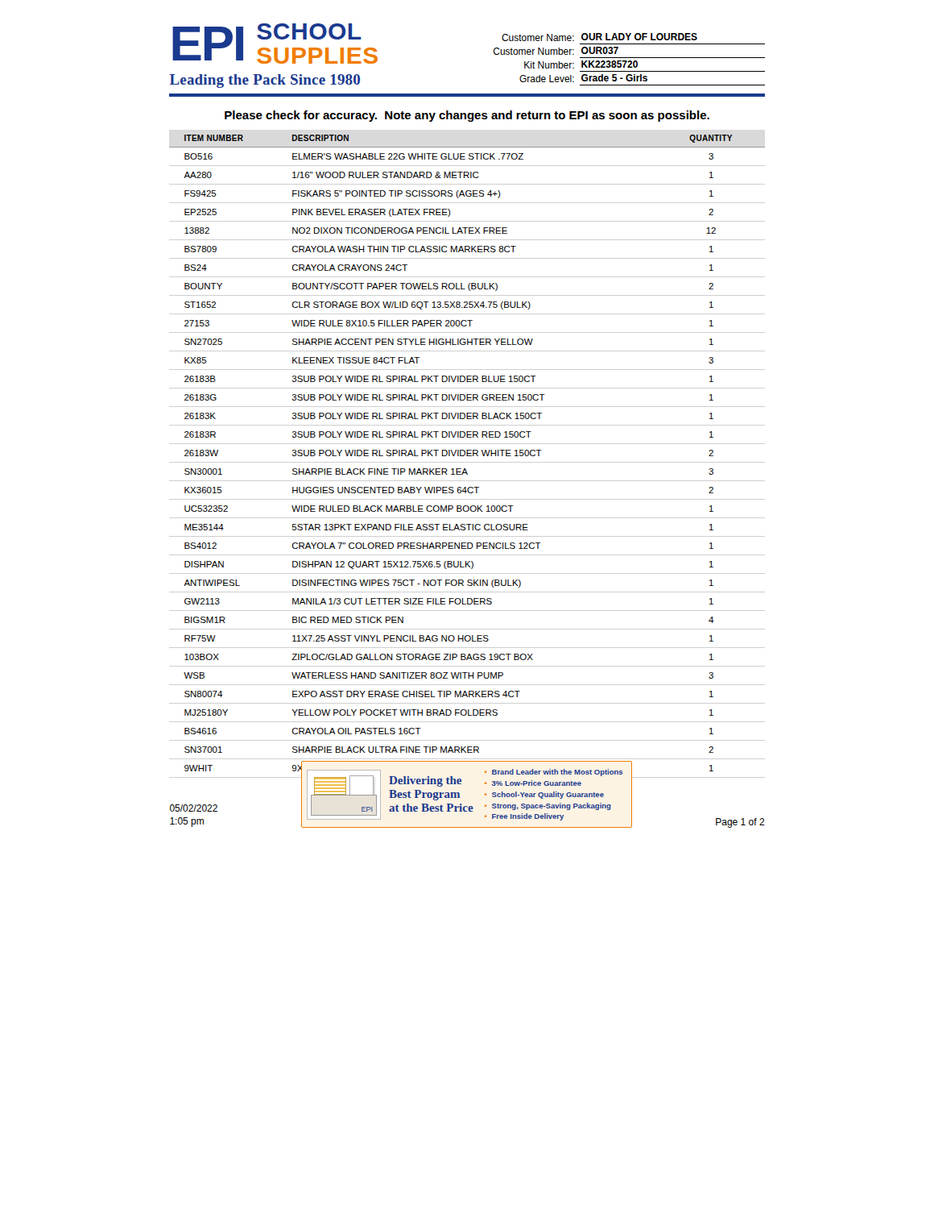EPI SCHOOL SUPPLIES
Leading the Pack Since 1980
| Customer Name: | OUR LADY OF LOURDES |
| Customer Number: | OUR037 |
| Kit Number: | KK22385720 |
| Grade Level: | Grade 5 - Girls |
Please check for accuracy. Note any changes and return to EPI as soon as possible.
| ITEM NUMBER | DESCRIPTION | QUANTITY |
| --- | --- | --- |
| BO516 | ELMER'S WASHABLE 22G WHITE GLUE STICK .77OZ | 3 |
| AA280 | 1/16" WOOD RULER STANDARD & METRIC | 1 |
| FS9425 | FISKARS 5" POINTED TIP SCISSORS (AGES 4+) | 1 |
| EP2525 | PINK BEVEL ERASER (LATEX FREE) | 2 |
| 13882 | NO2 DIXON TICONDEROGA PENCIL LATEX FREE | 12 |
| BS7809 | CRAYOLA WASH THIN TIP CLASSIC MARKERS 8CT | 1 |
| BS24 | CRAYOLA CRAYONS 24CT | 1 |
| BOUNTY | BOUNTY/SCOTT PAPER TOWELS ROLL (BULK) | 2 |
| ST1652 | CLR STORAGE BOX W/LID 6QT 13.5X8.25X4.75 (BULK) | 1 |
| 27153 | WIDE RULE 8X10.5 FILLER PAPER 200CT | 1 |
| SN27025 | SHARPIE ACCENT PEN STYLE HIGHLIGHTER YELLOW | 1 |
| KX85 | KLEENEX TISSUE 84CT FLAT | 3 |
| 26183B | 3SUB POLY WIDE RL SPIRAL PKT DIVIDER BLUE 150CT | 1 |
| 26183G | 3SUB POLY WIDE RL SPIRAL PKT DIVIDER GREEN 150CT | 1 |
| 26183K | 3SUB POLY WIDE RL SPIRAL PKT DIVIDER BLACK 150CT | 1 |
| 26183R | 3SUB POLY WIDE RL SPIRAL PKT DIVIDER RED 150CT | 1 |
| 26183W | 3SUB POLY WIDE RL SPIRAL PKT DIVIDER WHITE 150CT | 2 |
| SN30001 | SHARPIE BLACK FINE TIP MARKER 1EA | 3 |
| KX36015 | HUGGIES UNSCENTED BABY WIPES 64CT | 2 |
| UC532352 | WIDE RULED BLACK MARBLE COMP BOOK 100CT | 1 |
| ME35144 | 5STAR 13PKT EXPAND FILE ASST ELASTIC CLOSURE | 1 |
| BS4012 | CRAYOLA 7" COLORED PRESHARPENED PENCILS 12CT | 1 |
| DISHPAN | DISHPAN 12 QUART 15X12.75X6.5 (BULK) | 1 |
| ANTIWIPESL | DISINFECTING WIPES 75CT - NOT FOR SKIN (BULK) | 1 |
| GW2113 | MANILA 1/3 CUT LETTER SIZE FILE FOLDERS | 1 |
| BIGSM1R | BIC RED MED STICK PEN | 4 |
| RF75W | 11X7.25 ASST VINYL PENCIL BAG NO HOLES | 1 |
| 103BOX | ZIPLOC/GLAD GALLON STORAGE ZIP BAGS 19CT BOX | 1 |
| WSB | WATERLESS HAND SANITIZER 8OZ WITH PUMP | 3 |
| SN80074 | EXPO ASST DRY ERASE CHISEL TIP MARKERS 4CT | 1 |
| MJ25180Y | YELLOW POLY POCKET WITH BRAD FOLDERS | 1 |
| BS4616 | CRAYOLA OIL PASTELS 16CT | 1 |
| SN37001 | SHARPIE BLACK ULTRA FINE TIP MARKER | 2 |
| 9WHIT | 9X12 BRIGHT WHITE CONSTRUCTION PAPER 50CT | 1 |
05/02/2022
1:05 pm
Delivering the
Best Program
at the Best Price
Brand Leader with the Most Options
3% Low-Price Guarantee
School-Year Quality Guarantee
Strong, Space-Saving Packaging
Free Inside Delivery
Page 1 of 2